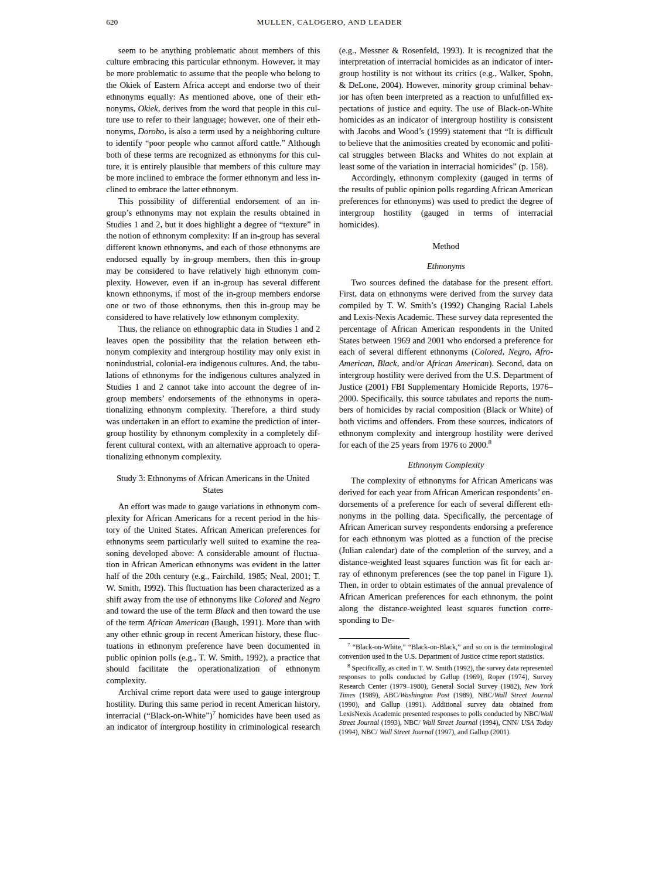620 Mullen, Calogero, and Leader 620
seem to be anything problematic about members of this culture embracing this particular ethnonym. However, it may be more problematic to assume that the people who belong to the Okiek of Eastern Africa accept and endorse two of their ethnonyms equally: As mentioned above, one of their ethnonyms, Okiek, derives from the word that people in this culture use to refer to their language; however, one of their ethnonyms, Dorobo, is also a term used by a neighboring culture to identify “poor people who cannot afford cattle.” Although both of these terms are recognized as ethnonyms for this culture, it is entirely plausible that members of this culture may be more inclined to embrace the former ethnonym and less inclined to embrace the latter ethnonym.
This possibility of differential endorsement of an in-group’s ethnonyms may not explain the results obtained in Studies 1 and 2, but it does highlight a degree of “texture” in the notion of ethnonym complexity: If an in-group has several different known ethnonyms, and each of those ethnonyms are endorsed equally by in-group members, then this in-group may be considered to have relatively high ethnonym complexity. However, even if an in-group has several different known ethnonyms, if most of the in-group members endorse one or two of those ethnonyms, then this in-group may be considered to have relatively low ethnonym complexity.
Thus, the reliance on ethnographic data in Studies 1 and 2 leaves open the possibility that the relation between ethnonym complexity and intergroup hostility may only exist in nonindustrial, colonial-era indigenous cultures. And, the tabulations of ethnonyms for the indigenous cultures analyzed in Studies 1 and 2 cannot take into account the degree of in-group members’ endorsements of the ethnonyms in operationalizing ethnonym complexity. Therefore, a third study was undertaken in an effort to examine the prediction of intergroup hostility by ethnonym complexity in a completely different cultural context, with an alternative approach to operationalizing ethnonym complexity.
Study 3: Ethnonyms of African Americans in the United States
An effort was made to gauge variations in ethnonym complexity for African Americans for a recent period in the history of the United States. African American preferences for ethnonyms seem particularly well suited to examine the reasoning developed above: A considerable amount of fluctuation in African American ethnonyms was evident in the latter half of the 20th century (e.g., Fairchild, 1985; Neal, 2001; T. W. Smith, 1992). This fluctuation has been characterized as a shift away from the use of ethnonyms like Colored and Negro and toward the use of the term Black and then toward the use of the term African American (Baugh, 1991). More than with any other ethnic group in recent American history, these fluctuations in ethnonym preference have been documented in public opinion polls (e.g., T. W. Smith, 1992), a practice that should facilitate the operationalization of ethnonym complexity.
Archival crime report data were used to gauge intergroup hostility. During this same period in recent American history, interracial (“Black-on-White”)7 homicides have been used as an indicator of intergroup hostility in criminological research (e.g., Messner & Rosenfeld, 1993). It is recognized that the interpretation of interracial homicides as an indicator of intergroup hostility is not without its critics (e.g., Walker, Spohn, & DeLone, 2004). However, minority group criminal behavior has often been interpreted as a reaction to unfulfilled expectations of justice and equity. The use of Black-on-White homicides as an indicator of intergroup hostility is consistent with Jacobs and Wood’s (1999) statement that “It is difficult to believe that the animosities created by economic and political struggles between Blacks and Whites do not explain at least some of the variation in interracial homicides” (p. 158).
Accordingly, ethnonym complexity (gauged in terms of the results of public opinion polls regarding African American preferences for ethnonyms) was used to predict the degree of intergroup hostility (gauged in terms of interracial homicides).
Method
Ethnonyms
Two sources defined the database for the present effort. First, data on ethnonyms were derived from the survey data compiled by T. W. Smith’s (1992) Changing Racial Labels and Lexis-Nexis Academic. These survey data represented the percentage of African American respondents in the United States between 1969 and 2001 who endorsed a preference for each of several different ethnonyms (Colored, Negro, Afro-American, Black, and/or African American). Second, data on intergroup hostility were derived from the U.S. Department of Justice (2001) FBI Supplementary Homicide Reports, 1976–2000. Specifically, this source tabulates and reports the numbers of homicides by racial composition (Black or White) of both victims and offenders. From these sources, indicators of ethnonym complexity and intergroup hostility were derived for each of the 25 years from 1976 to 2000.8
Ethnonym Complexity
The complexity of ethnonyms for African Americans was derived for each year from African American respondents’ endorsements of a preference for each of several different ethnonyms in the polling data. Specifically, the percentage of African American survey respondents endorsing a preference for each ethnonym was plotted as a function of the precise (Julian calendar) date of the completion of the survey, and a distance-weighted least squares function was fit for each array of ethnonym preferences (see the top panel in Figure 1). Then, in order to obtain estimates of the annual prevalence of African American preferences for each ethnonym, the point along the distance-weighted least squares function corresponding to De-
7 “Black-on-White,” “Black-on-Black,” and so on is the terminological convention used in the U.S. Department of Justice crime report statistics.
8 Specifically, as cited in T. W. Smith (1992), the survey data represented responses to polls conducted by Gallup (1969), Roper (1974), Survey Research Center (1979–1980), General Social Survey (1982), New York Times (1989), ABC/Washington Post (1989), NBC/Wall Street Journal (1990), and Gallup (1991). Additional survey data obtained from LexisNexis Academic presented responses to polls conducted by NBC/Wall Street Journal (1993), NBC/ Wall Street Journal (1994), CNN/ USA Today (1994), NBC/ Wall Street Journal (1997), and Gallup (2001).